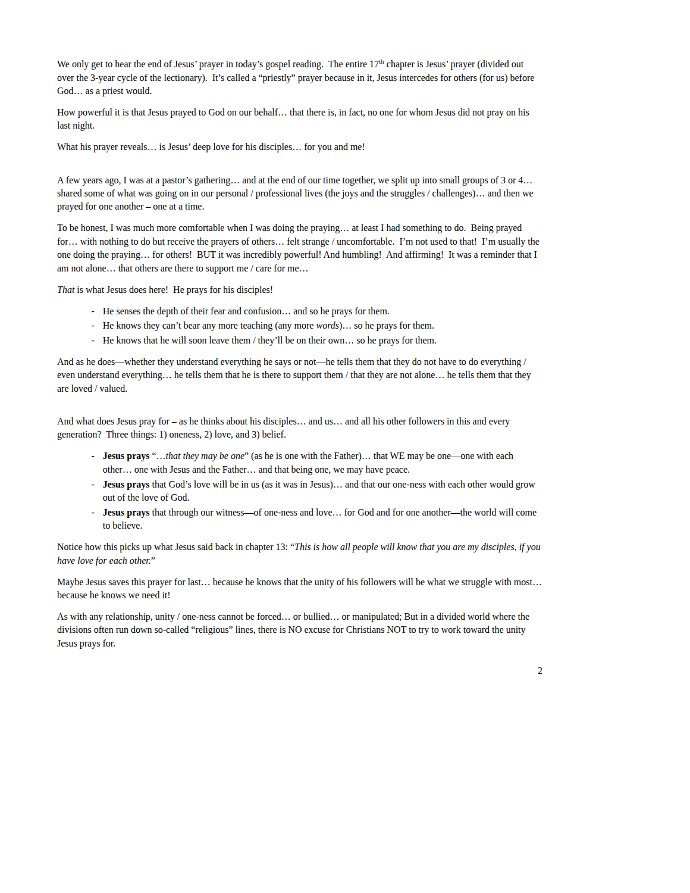We only get to hear the end of Jesus’ prayer in today’s gospel reading. The entire 17th chapter is Jesus’ prayer (divided out over the 3-year cycle of the lectionary). It’s called a “priestly” prayer because in it, Jesus intercedes for others (for us) before God… as a priest would.
How powerful it is that Jesus prayed to God on our behalf… that there is, in fact, no one for whom Jesus did not pray on his last night.
What his prayer reveals… is Jesus’ deep love for his disciples… for you and me!
A few years ago, I was at a pastor’s gathering… and at the end of our time together, we split up into small groups of 3 or 4… shared some of what was going on in our personal / professional lives (the joys and the struggles / challenges)… and then we prayed for one another – one at a time.
To be honest, I was much more comfortable when I was doing the praying… at least I had something to do. Being prayed for… with nothing to do but receive the prayers of others… felt strange / uncomfortable. I’m not used to that! I’m usually the one doing the praying… for others! BUT it was incredibly powerful! And humbling! And affirming! It was a reminder that I am not alone… that others are there to support me / care for me…
That is what Jesus does here! He prays for his disciples!
He senses the depth of their fear and confusion… and so he prays for them.
He knows they can’t bear any more teaching (any more words)… so he prays for them.
He knows that he will soon leave them / they’ll be on their own… so he prays for them.
And as he does—whether they understand everything he says or not—he tells them that they do not have to do everything / even understand everything… he tells them that he is there to support them / that they are not alone… he tells them that they are loved / valued.
And what does Jesus pray for – as he thinks about his disciples… and us… and all his other followers in this and every generation? Three things: 1) oneness, 2) love, and 3) belief.
Jesus prays “…that they may be one” (as he is one with the Father)… that WE may be one—one with each other… one with Jesus and the Father… and that being one, we may have peace.
Jesus prays that God’s love will be in us (as it was in Jesus)… and that our one-ness with each other would grow out of the love of God.
Jesus prays that through our witness—of one-ness and love… for God and for one another—the world will come to believe.
Notice how this picks up what Jesus said back in chapter 13: “This is how all people will know that you are my disciples, if you have love for each other.”
Maybe Jesus saves this prayer for last… because he knows that the unity of his followers will be what we struggle with most… because he knows we need it!
As with any relationship, unity / one-ness cannot be forced… or bullied… or manipulated; But in a divided world where the divisions often run down so-called “religious” lines, there is NO excuse for Christians NOT to try to work toward the unity Jesus prays for.
2